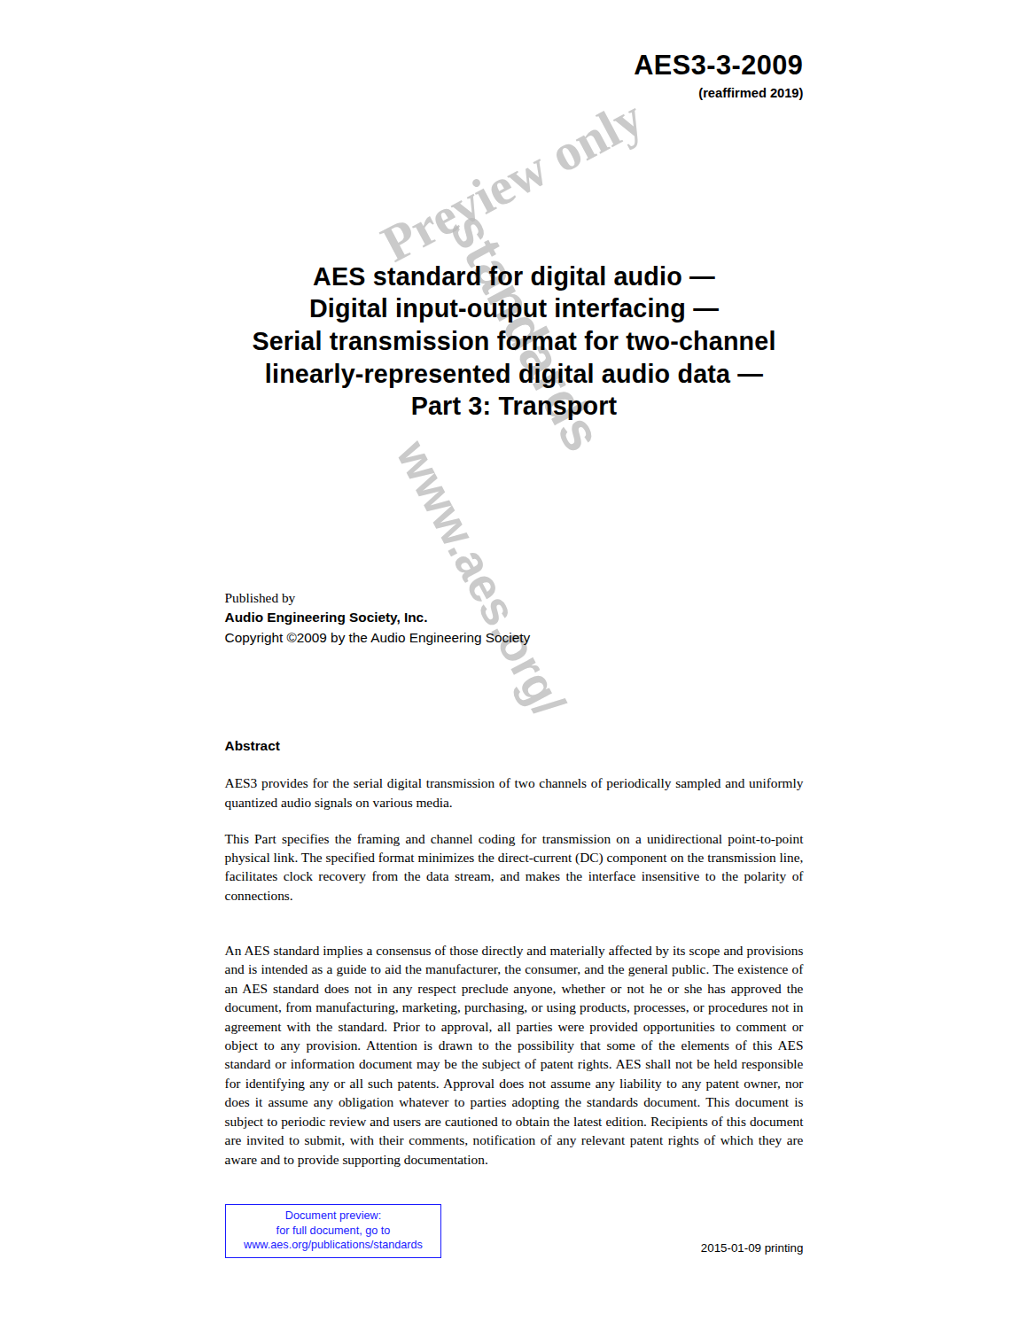Preview only
standards
www.aes.org/
AES3-3-2009 (reaffirmed 2019)
AES standard for digital audio —
Digital input-output interfacing —
Serial transmission format for two-channel
linearly-represented digital audio data —
Part 3: Transport
Published by
Audio Engineering Society, Inc.
Copyright ©2009 by the Audio Engineering Society
Abstract
AES3 provides for the serial digital transmission of two channels of periodically sampled and uniformly quantized audio signals on various media.
This Part specifies the framing and channel coding for transmission on a unidirectional point-to-point physical link. The specified format minimizes the direct-current (DC) component on the transmission line, facilitates clock recovery from the data stream, and makes the interface insensitive to the polarity of connections.
An AES standard implies a consensus of those directly and materially affected by its scope and provisions and is intended as a guide to aid the manufacturer, the consumer, and the general public. The existence of an AES standard does not in any respect preclude anyone, whether or not he or she has approved the document, from manufacturing, marketing, purchasing, or using products, processes, or procedures not in agreement with the standard. Prior to approval, all parties were provided opportunities to comment or object to any provision. Attention is drawn to the possibility that some of the elements of this AES standard or information document may be the subject of patent rights. AES shall not be held responsible for identifying any or all such patents. Approval does not assume any liability to any patent owner, nor does it assume any obligation whatever to parties adopting the standards document. This document is subject to periodic review and users are cautioned to obtain the latest edition. Recipients of this document are invited to submit, with their comments, notification of any relevant patent rights of which they are aware and to provide supporting documentation.
Document preview:
for full document, go to
www.aes.org/publications/standards
2015-01-09 printing